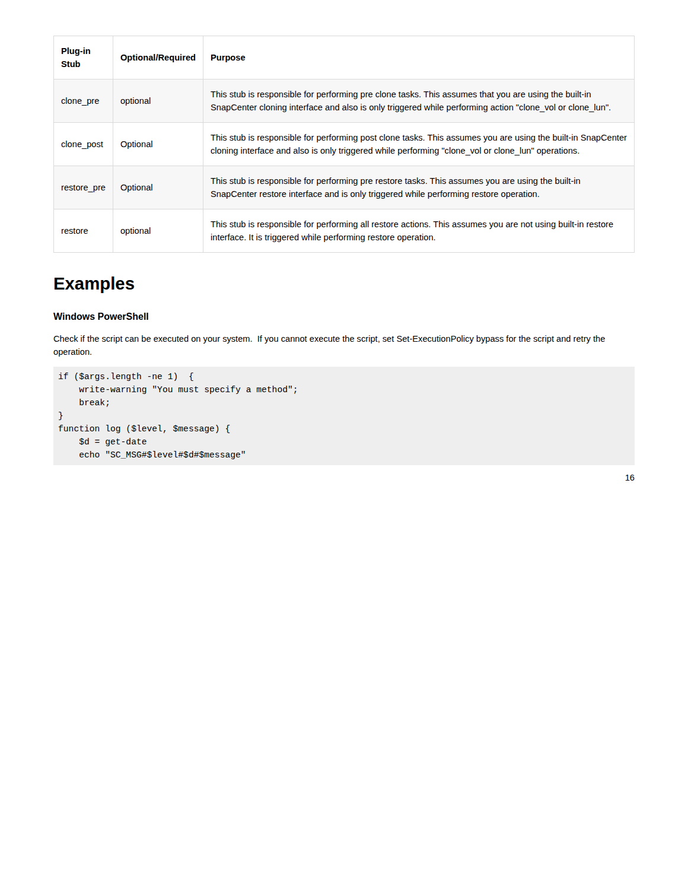| Plug-in Stub | Optional/Required | Purpose |
| --- | --- | --- |
| clone_pre | optional | This stub is responsible for performing pre clone tasks. This assumes that you are using the built-in SnapCenter cloning interface and also is only triggered while performing action "clone_vol or clone_lun". |
| clone_post | Optional | This stub is responsible for performing post clone tasks. This assumes you are using the built-in SnapCenter cloning interface and also is only triggered while performing "clone_vol or clone_lun" operations. |
| restore_pre | Optional | This stub is responsible for performing pre restore tasks. This assumes you are using the built-in SnapCenter restore interface and is only triggered while performing restore operation. |
| restore | optional | This stub is responsible for performing all restore actions. This assumes you are not using built-in restore interface. It is triggered while performing restore operation. |
Examples
Windows PowerShell
Check if the script can be executed on your system. If you cannot execute the script, set Set-ExecutionPolicy bypass for the script and retry the operation.
if ($args.length -ne 1)  {
    write-warning "You must specify a method";
    break;
}
function log ($level, $message) {
    $d = get-date
    echo "SC_MSG#$level#$d#$message"
16